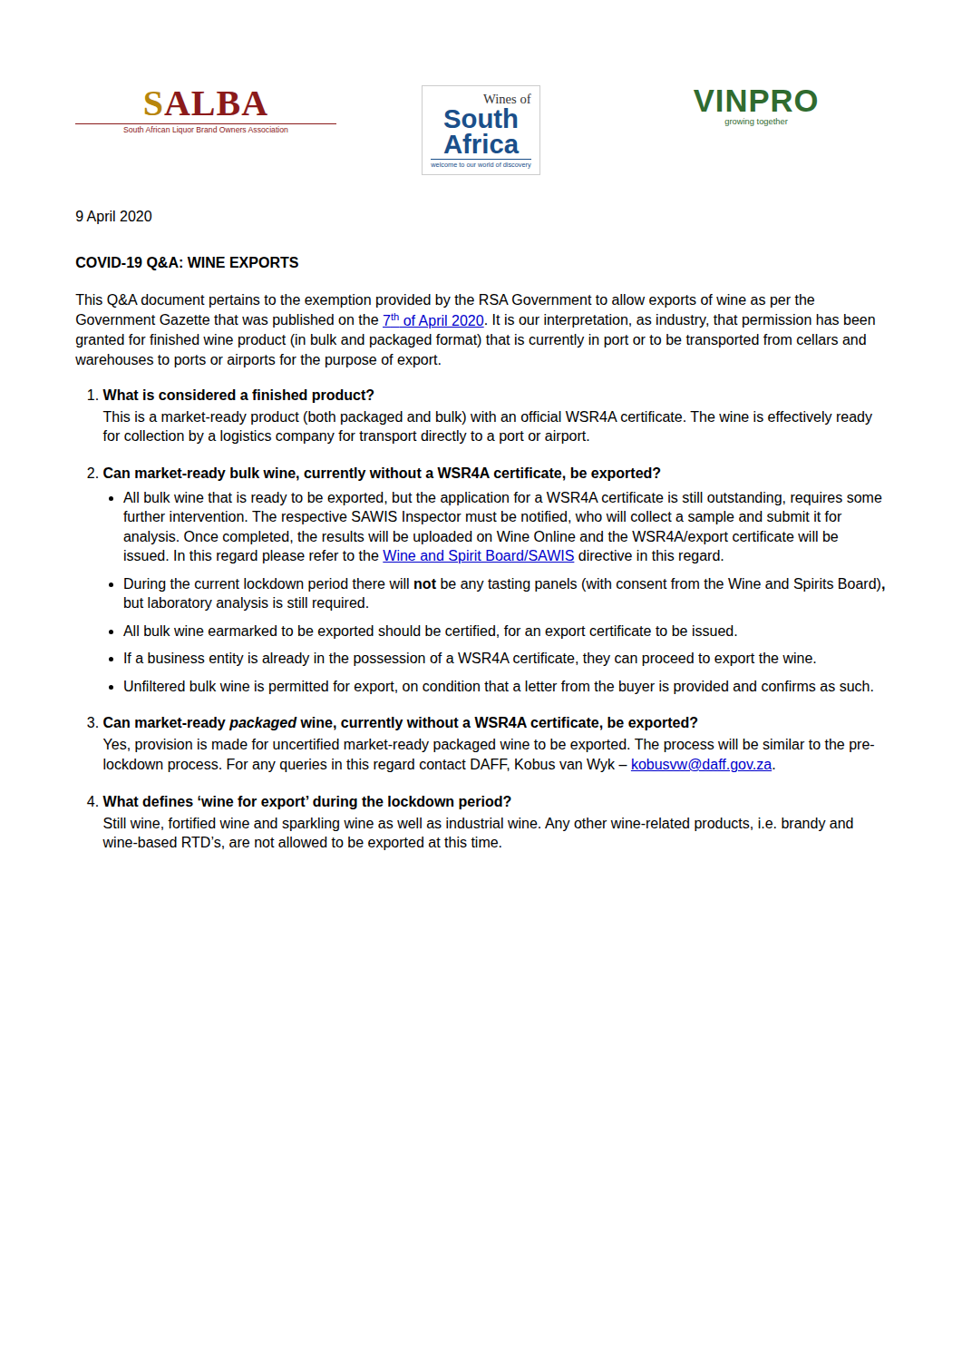SALBA South African Liquor Brand Owners Association
Wines of South Africa welcome to our world of discovery
VINPRO growing together
9 April 2020
COVID-19 Q&A: WINE EXPORTS
This Q&A document pertains to the exemption provided by the RSA Government to allow exports of wine as per the Government Gazette that was published on the 7th of April 2020. It is our interpretation, as industry, that permission has been granted for finished wine product (in bulk and packaged format) that is currently in port or to be transported from cellars and warehouses to ports or airports for the purpose of export.
What is considered a finished product? This is a market-ready product (both packaged and bulk) with an official WSR4A certificate. The wine is effectively ready for collection by a logistics company for transport directly to a port or airport.
Can market-ready bulk wine, currently without a WSR4A certificate, be exported?
All bulk wine that is ready to be exported, but the application for a WSR4A certificate is still outstanding, requires some further intervention. The respective SAWIS Inspector must be notified, who will collect a sample and submit it for analysis. Once completed, the results will be uploaded on Wine Online and the WSR4A/export certificate will be issued. In this regard please refer to the Wine and Spirit Board/SAWIS directive in this regard.
During the current lockdown period there will not be any tasting panels (with consent from the Wine and Spirits Board), but laboratory analysis is still required.
All bulk wine earmarked to be exported should be certified, for an export certificate to be issued.
If a business entity is already in the possession of a WSR4A certificate, they can proceed to export the wine.
Unfiltered bulk wine is permitted for export, on condition that a letter from the buyer is provided and confirms as such.
Can market-ready packaged wine, currently without a WSR4A certificate, be exported? Yes, provision is made for uncertified market-ready packaged wine to be exported. The process will be similar to the pre-lockdown process. For any queries in this regard contact DAFF, Kobus van Wyk – kobusvw@daff.gov.za.
What defines ‘wine for export’ during the lockdown period? Still wine, fortified wine and sparkling wine as well as industrial wine. Any other wine-related products, i.e. brandy and wine-based RTD’s, are not allowed to be exported at this time.